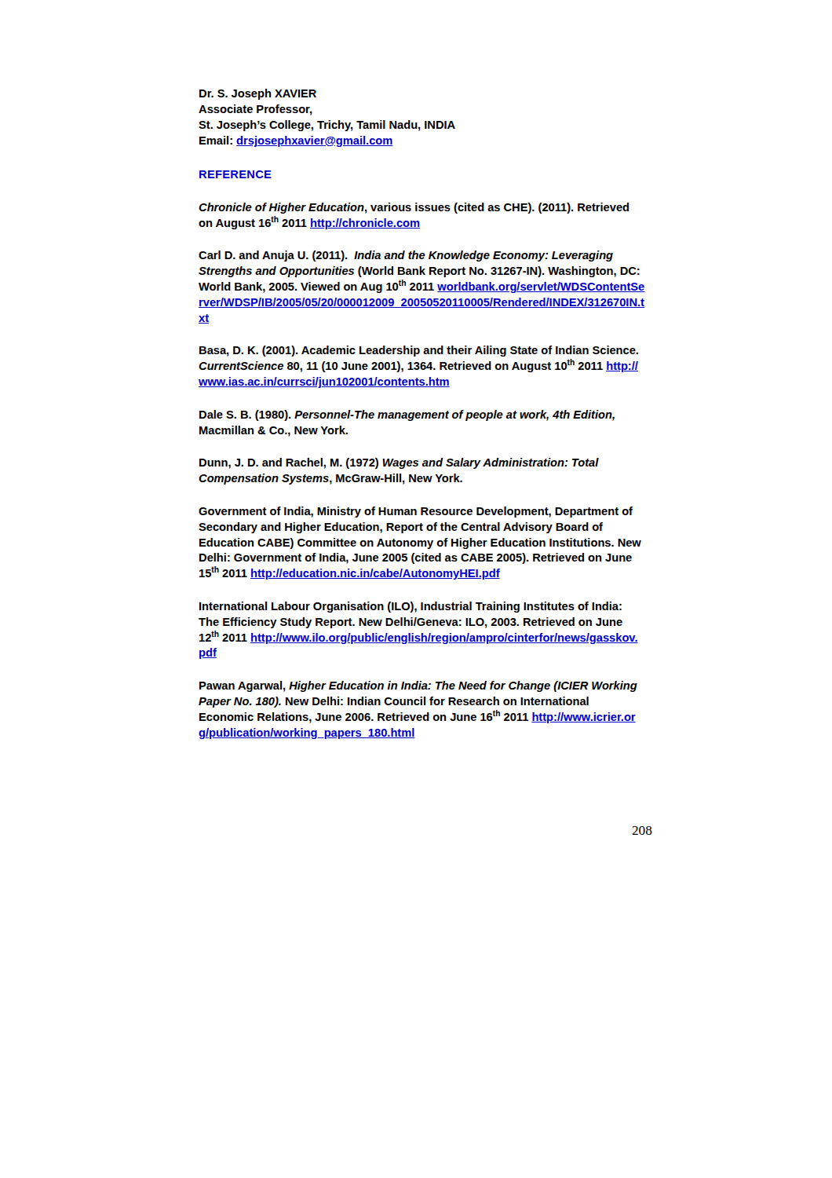Dr. S. Joseph XAVIER
Associate Professor,
St. Joseph’s College, Trichy, Tamil Nadu, INDIA
Email: drsjosephxavier@gmail.com
REFERENCE
Chronicle of Higher Education, various issues (cited as CHE). (2011). Retrieved on August 16th 2011 http://chronicle.com
Carl D. and Anuja U. (2011). India and the Knowledge Economy: Leveraging Strengths and Opportunities (World Bank Report No. 31267-IN). Washington, DC: World Bank, 2005. Viewed on Aug 10th 2011 worldbank.org/servlet/WDSContentServer/WDSP/IB/2005/05/20/000012009_20050520110005/Rendered/INDEX/312670IN.txt
Basa, D. K. (2001). Academic Leadership and their Ailing State of Indian Science. CurrentScience 80, 11 (10 June 2001), 1364. Retrieved on August 10th 2011 http://www.ias.ac.in/currsci/jun102001/contents.htm
Dale S. B. (1980). Personnel-The management of people at work, 4th Edition, Macmillan & Co., New York.
Dunn, J. D. and Rachel, M. (1972) Wages and Salary Administration: Total Compensation Systems, McGraw-Hill, New York.
Government of India, Ministry of Human Resource Development, Department of Secondary and Higher Education, Report of the Central Advisory Board of Education CABE) Committee on Autonomy of Higher Education Institutions. New Delhi: Government of India, June 2005 (cited as CABE 2005). Retrieved on June 15th 2011 http://education.nic.in/cabe/AutonomyHEI.pdf
International Labour Organisation (ILO), Industrial Training Institutes of India: The Efficiency Study Report. New Delhi/Geneva: ILO, 2003. Retrieved on June 12th 2011 http://www.ilo.org/public/english/region/ampro/cinterfor/news/gasskov.pdf
Pawan Agarwal, Higher Education in India: The Need for Change (ICIER Working Paper No. 180). New Delhi: Indian Council for Research on International Economic Relations, June 2006. Retrieved on June 16th 2011 http://www.icrier.org/publication/working_papers_180.html
208